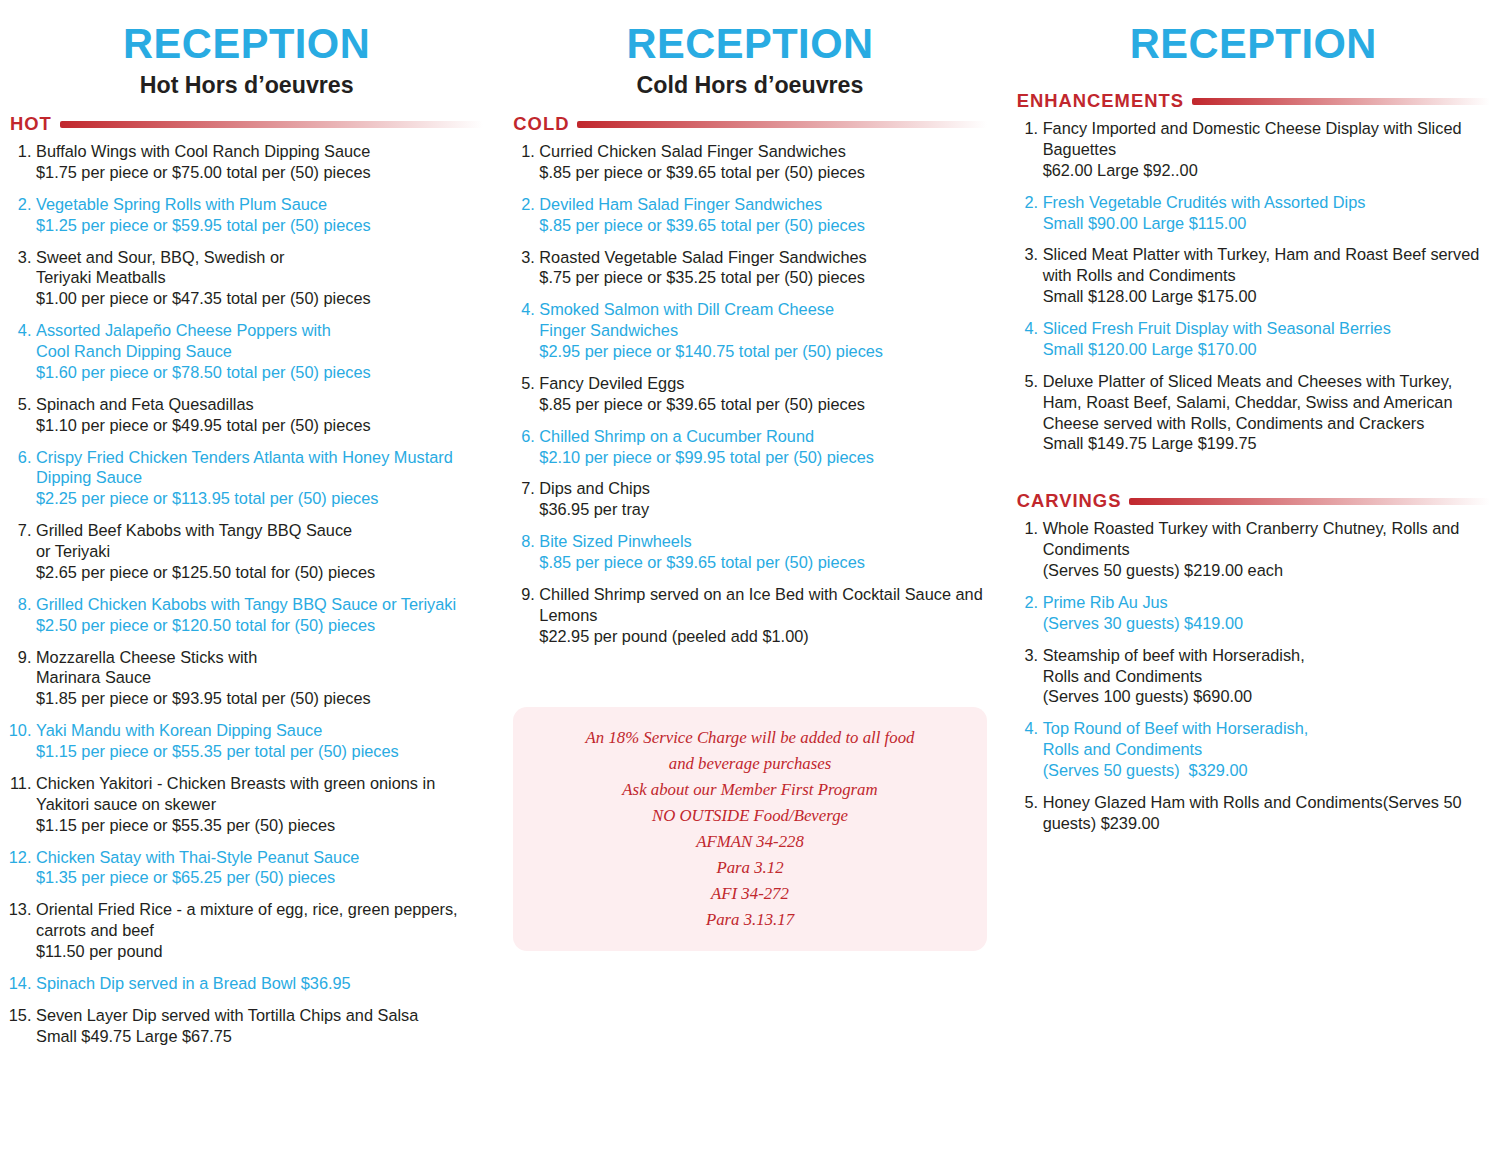RECEPTION
Hot Hors d’oeuvres
HOT
Buffalo Wings with Cool Ranch Dipping Sauce
$1.75 per piece or $75.00 total per (50) pieces
Vegetable Spring Rolls with Plum Sauce
$1.25 per piece or $59.95 total per (50) pieces
Sweet and Sour, BBQ, Swedish or
Teriyaki Meatballs
$1.00 per piece or $47.35 total per (50) pieces
Assorted Jalapeño Cheese Poppers with
Cool Ranch Dipping Sauce
$1.60 per piece or $78.50 total per (50) pieces
Spinach and Feta Quesadillas
$1.10 per piece or $49.95 total per (50) pieces
Crispy Fried Chicken Tenders Atlanta with Honey Mustard Dipping Sauce
$2.25 per piece or $113.95 total per (50) pieces
Grilled Beef Kabobs with Tangy BBQ Sauce
or Teriyaki
$2.65 per piece or $125.50 total for (50) pieces
Grilled Chicken Kabobs with Tangy BBQ Sauce or Teriyaki
$2.50 per piece or $120.50 total for (50) pieces
Mozzarella Cheese Sticks with
Marinara Sauce
$1.85 per piece or $93.95 total per (50) pieces
Yaki Mandu with Korean Dipping Sauce
$1.15 per piece or $55.35 per total per (50) pieces
Chicken Yakitori - Chicken Breasts with green onions in Yakitori sauce on skewer
$1.15 per piece or $55.35 per (50) pieces
Chicken Satay with Thai-Style Peanut Sauce
$1.35 per piece or $65.25 per (50) pieces
Oriental Fried Rice - a mixture of egg, rice, green peppers, carrots and beef
$11.50 per pound
Spinach Dip served in a Bread Bowl $36.95
Seven Layer Dip served with Tortilla Chips and Salsa
Small $49.75 Large $67.75
RECEPTION
Cold Hors d’oeuvres
COLD
Curried Chicken Salad Finger Sandwiches
$.85 per piece or $39.65 total per (50) pieces
Deviled Ham Salad Finger Sandwiches
$.85 per piece or $39.65 total per (50) pieces
Roasted Vegetable Salad Finger Sandwiches
$.75 per piece or $35.25 total per (50) pieces
Smoked Salmon with Dill Cream Cheese
Finger Sandwiches
$2.95 per piece or $140.75 total per (50) pieces
Fancy Deviled Eggs
$.85 per piece or $39.65 total per (50) pieces
Chilled Shrimp on a Cucumber Round
$2.10 per piece or $99.95 total per (50) pieces
Dips and Chips
$36.95 per tray
Bite Sized Pinwheels
$.85 per piece or $39.65 total per (50) pieces
Chilled Shrimp served on an Ice Bed with Cocktail Sauce and Lemons
$22.95 per pound (peeled add $1.00)
An 18% Service Charge will be added to all food
and beverage purchases
Ask about our Member First Program
NO OUTSIDE Food/Beverge
AFMAN 34-228
Para 3.12
AFI 34-272
Para 3.13.17
RECEPTION
ENHANCEMENTS
Fancy Imported and Domestic Cheese Display with Sliced Baguettes
$62.00 Large $92..00
Fresh Vegetable Crudités with Assorted Dips
Small $90.00 Large $115.00
Sliced Meat Platter with Turkey, Ham and Roast Beef served with Rolls and Condiments
Small $128.00 Large $175.00
Sliced Fresh Fruit Display with Seasonal Berries
Small $120.00 Large $170.00
Deluxe Platter of Sliced Meats and Cheeses with Turkey, Ham, Roast Beef, Salami, Cheddar, Swiss and American Cheese served with Rolls, Condiments and Crackers
Small $149.75 Large $199.75
CARVINGS
Whole Roasted Turkey with Cranberry Chutney, Rolls and Condiments
(Serves 50 guests) $219.00 each
Prime Rib Au Jus
(Serves 30 guests) $419.00
Steamship of beef with Horseradish,
Rolls and Condiments
(Serves 100 guests) $690.00
Top Round of Beef with Horseradish,
Rolls and Condiments
(Serves 50 guests) $329.00
Honey Glazed Ham with Rolls and Condiments(Serves 50 guests) $239.00